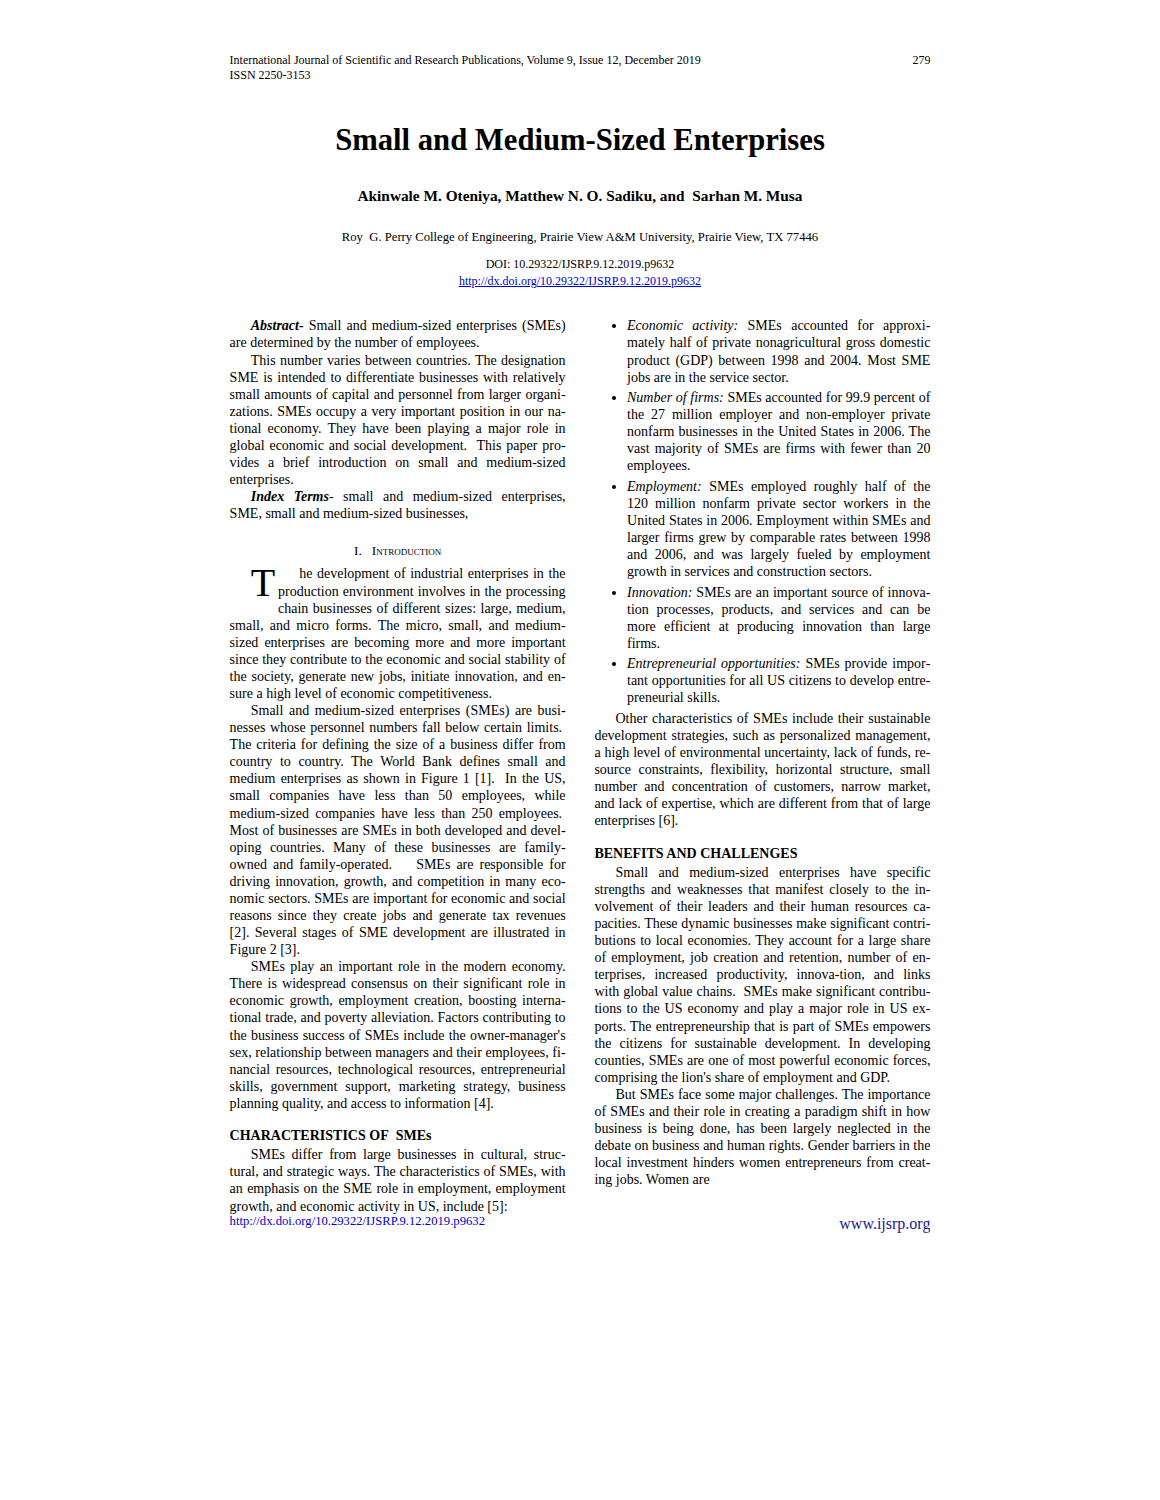International Journal of Scientific and Research Publications, Volume 9, Issue 12, December 2019
ISSN 2250-3153
279
Small and Medium-Sized Enterprises
Akinwale M. Oteniya, Matthew N. O. Sadiku, and Sarhan M. Musa
Roy G. Perry College of Engineering, Prairie View A&M University, Prairie View, TX 77446
DOI: 10.29322/IJSRP.9.12.2019.p9632
http://dx.doi.org/10.29322/IJSRP.9.12.2019.p9632
Abstract- Small and medium-sized enterprises (SMEs) are determined by the number of employees.
This number varies between countries. The designation SME is intended to differentiate businesses with relatively small amounts of capital and personnel from larger organizations. SMEs occupy a very important position in our national economy. They have been playing a major role in global economic and social development. This paper provides a brief introduction on small and medium-sized enterprises.
Index Terms- small and medium-sized enterprises, SME, small and medium-sized businesses,
I. Introduction
The development of industrial enterprises in the production environment involves in the processing chain businesses of different sizes: large, medium, small, and micro forms. The micro, small, and medium-sized enterprises are becoming more and more important since they contribute to the economic and social stability of the society, generate new jobs, initiate innovation, and ensure a high level of economic competitiveness.
Small and medium-sized enterprises (SMEs) are businesses whose personnel numbers fall below certain limits. The criteria for defining the size of a business differ from country to country. The World Bank defines small and medium enterprises as shown in Figure 1 [1]. In the US, small companies have less than 50 employees, while medium-sized companies have less than 250 employees. Most of businesses are SMEs in both developed and developing countries. Many of these businesses are family-owned and family-operated. SMEs are responsible for driving innovation, growth, and competition in many economic sectors. SMEs are important for economic and social reasons since they create jobs and generate tax revenues [2]. Several stages of SME development are illustrated in Figure 2 [3].
SMEs play an important role in the modern economy. There is widespread consensus on their significant role in economic growth, employment creation, boosting international trade, and poverty alleviation. Factors contributing to the business success of SMEs include the owner-manager's sex, relationship between managers and their employees, financial resources, technological resources, entrepreneurial skills, government support, marketing strategy, business planning quality, and access to information [4].
CHARACTERISTICS OF SMEs
SMEs differ from large businesses in cultural, structural, and strategic ways. The characteristics of SMEs, with an emphasis on the SME role in employment, employment growth, and economic activity in US, include [5]:
Economic activity: SMEs accounted for approximately half of private nonagricultural gross domestic product (GDP) between 1998 and 2004. Most SME jobs are in the service sector.
Number of firms: SMEs accounted for 99.9 percent of the 27 million employer and non-employer private nonfarm businesses in the United States in 2006. The vast majority of SMEs are firms with fewer than 20 employees.
Employment: SMEs employed roughly half of the 120 million nonfarm private sector workers in the United States in 2006. Employment within SMEs and larger firms grew by comparable rates between 1998 and 2006, and was largely fueled by employment growth in services and construction sectors.
Innovation: SMEs are an important source of innovation processes, products, and services and can be more efficient at producing innovation than large firms.
Entrepreneurial opportunities: SMEs provide important opportunities for all US citizens to develop entrepreneurial skills.
Other characteristics of SMEs include their sustainable development strategies, such as personalized management, a high level of environmental uncertainty, lack of funds, resource constraints, flexibility, horizontal structure, small number and concentration of customers, narrow market, and lack of expertise, which are different from that of large enterprises [6].
BENEFITS AND CHALLENGES
Small and medium-sized enterprises have specific strengths and weaknesses that manifest closely to the involvement of their leaders and their human resources capacities. These dynamic businesses make significant contributions to local economies. They account for a large share of employment, job creation and retention, number of enterprises, increased productivity, innova-tion, and links with global value chains. SMEs make significant contributions to the US economy and play a major role in US exports. The entrepreneurship that is part of SMEs empowers the citizens for sustainable development. In developing counties, SMEs are one of most powerful economic forces, comprising the lion's share of employment and GDP.
But SMEs face some major challenges. The importance of SMEs and their role in creating a paradigm shift in how business is being done, has been largely neglected in the debate on business and human rights. Gender barriers in the local investment hinders women entrepreneurs from creating jobs. Women are
http://dx.doi.org/10.29322/IJSRP.9.12.2019.p9632
www.ijsrp.org